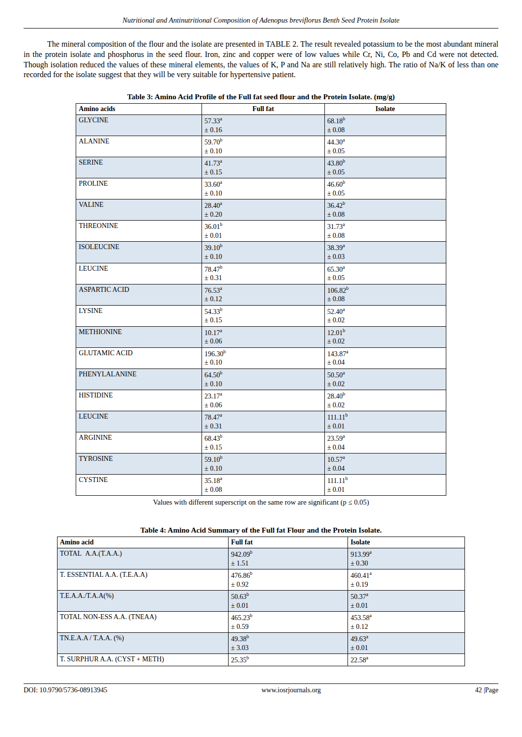Nutritional and Antinutritional Composition of Adenopus breviflorus Benth Seed Protein Isolate
The mineral composition of the flour and the isolate are presented in TABLE 2. The result revealed potassium to be the most abundant mineral in the protein isolate and phosphorus in the seed flour. Iron, zinc and copper were of low values while Cr, Ni, Co, Pb and Cd were not detected. Though isolation reduced the values of these mineral elements, the values of K, P and Na are still relatively high. The ratio of Na/K of less than one recorded for the isolate suggest that they will be very suitable for hypertensive patient.
Table 3: Amino Acid Profile of the Full fat seed flour and the Protein Isolate. (mg/g)
| Amino acids | Full fat | Isolate |
| --- | --- | --- |
| GLYCINE | 57.33 a ± 0.16 | 68.18 b ± 0.08 |
| ALANINE | 59.70 b ± 0.10 | 44.30 a ± 0.05 |
| SERINE | 41.73 a ± 0.15 | 43.80 b ± 0.05 |
| PROLINE | 33.60 a ± 0.10 | 46.60 b ± 0.05 |
| VALINE | 28.40 a ± 0.20 | 36.42 b ± 0.08 |
| THREONINE | 36.01 b ± 0.01 | 31.73 a ± 0.08 |
| ISOLEUCINE | 39.10 b ± 0.10 | 38.39 a ± 0.03 |
| LEUCINE | 78.47 b ± 0.31 | 65.30 a ± 0.05 |
| ASPARTIC ACID | 76.53 a ± 0.12 | 106.82 b ± 0.08 |
| LYSINE | 54.33 b ± 0.15 | 52.40 a ± 0.02 |
| METHIONINE | 10.17 a ± 0.06 | 12.01 b ± 0.02 |
| GLUTAMIC ACID | 196.30 b ± 0.10 | 143.87 a ± 0.04 |
| PHENYLALANINE | 64.50 b ± 0.10 | 50.50 a ± 0.02 |
| HISTIDINE | 23.17 a ± 0.06 | 28.40 b ± 0.02 |
| LEUCINE | 78.47 a ± 0.31 | 111.11 b ± 0.01 |
| ARGININE | 68.43 b ± 0.15 | 23.59 a ± 0.04 |
| TYROSINE | 59.10 b ± 0.10 | 10.57 a ± 0.04 |
| CYSTINE | 35.18 a ± 0.08 | 111.11 b ± 0.01 |
Values with different superscript on the same row are significant (p ≤ 0.05)
Table 4: Amino Acid Summary of the Full fat Flour and the Protein Isolate.
| Amino acid | Full fat | Isolate |
| --- | --- | --- |
| TOTAL A.A.(T.A.A.) | 942.09 b ± 1.51 | 913.99 a ± 0.30 |
| T. ESSENTIAL A.A. (T.E.A.A) | 476.86 b ± 0.92 | 460.41 a ± 0.19 |
| T.E.A.A./T.A.A(%) | 50.63 b ± 0.01 | 50.37 a ± 0.01 |
| TOTAL NON-ESS A.A. (TNEAA) | 465.23 b ± 0.59 | 453.58 a ± 0.12 |
| TN.E.A.A / T.A.A. (%) | 49.38 b ± 3.03 | 49.63 a ± 0.01 |
| T. SURPHUR A.A. (CYST + METH) | 25.35 b | 22.58 a |
DOI: 10.9790/5736-08913945
www.iosrjournals.org
42 |Page